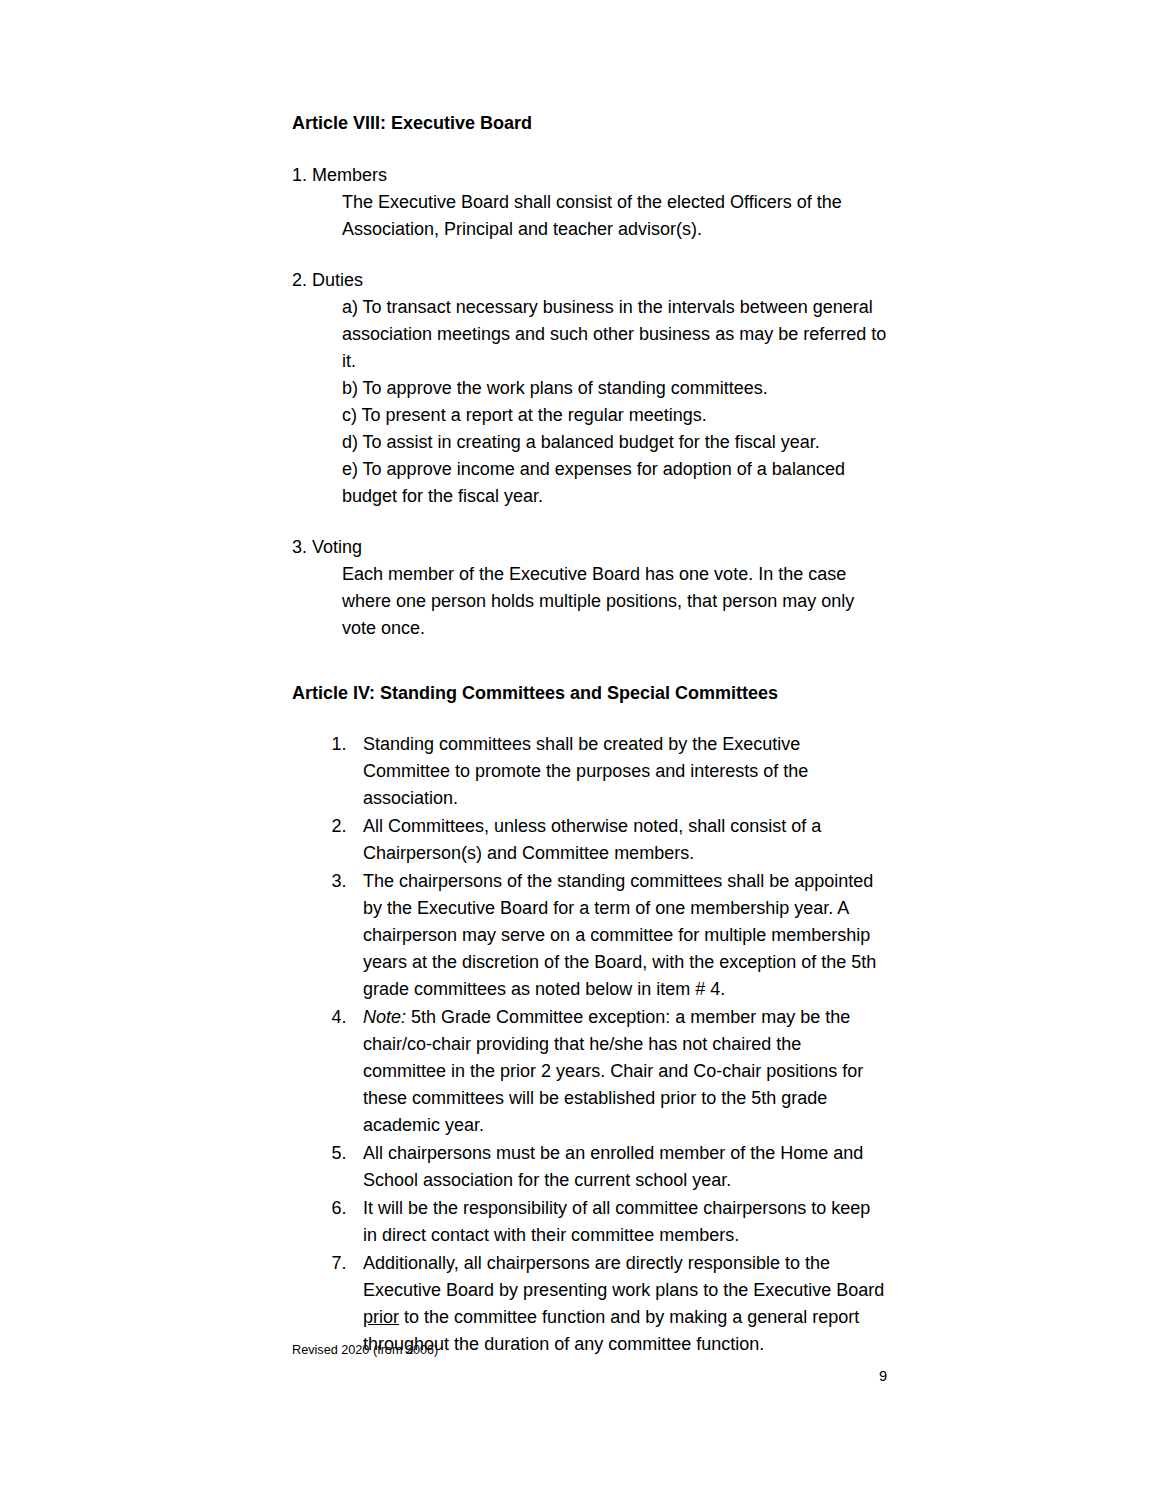Article VIII: Executive Board
1. Members
The Executive Board shall consist of the elected Officers of the Association, Principal and teacher advisor(s).
2. Duties
a) To transact necessary business in the intervals between general association meetings and such other business as may be referred to it.
b) To approve the work plans of standing committees.
c) To present a report at the regular meetings.
d) To assist in creating a balanced budget for the fiscal year.
e) To approve income and expenses for adoption of a balanced budget for the fiscal year.
3. Voting
Each member of the Executive Board has one vote. In the case where one person holds multiple positions, that person may only vote once.
Article IV: Standing Committees and Special Committees
Standing committees shall be created by the Executive Committee to promote the purposes and interests of the association.
All Committees, unless otherwise noted, shall consist of a Chairperson(s) and Committee members.
The chairpersons of the standing committees shall be appointed by the Executive Board for a term of one membership year. A chairperson may serve on a committee for multiple membership years at the discretion of the Board, with the exception of the 5th grade committees as noted below in item # 4.
Note: 5th Grade Committee exception: a member may be the chair/co-chair providing that he/she has not chaired the committee in the prior 2 years. Chair and Co-chair positions for these committees will be established prior to the 5th grade academic year.
All chairpersons must be an enrolled member of the Home and School association for the current school year.
It will be the responsibility of all committee chairpersons to keep in direct contact with their committee members.
Additionally, all chairpersons are directly responsible to the Executive Board by presenting work plans to the Executive Board prior to the committee function and by making a general report throughout the duration of any committee function.
Revised 2020 (from 2006)
9